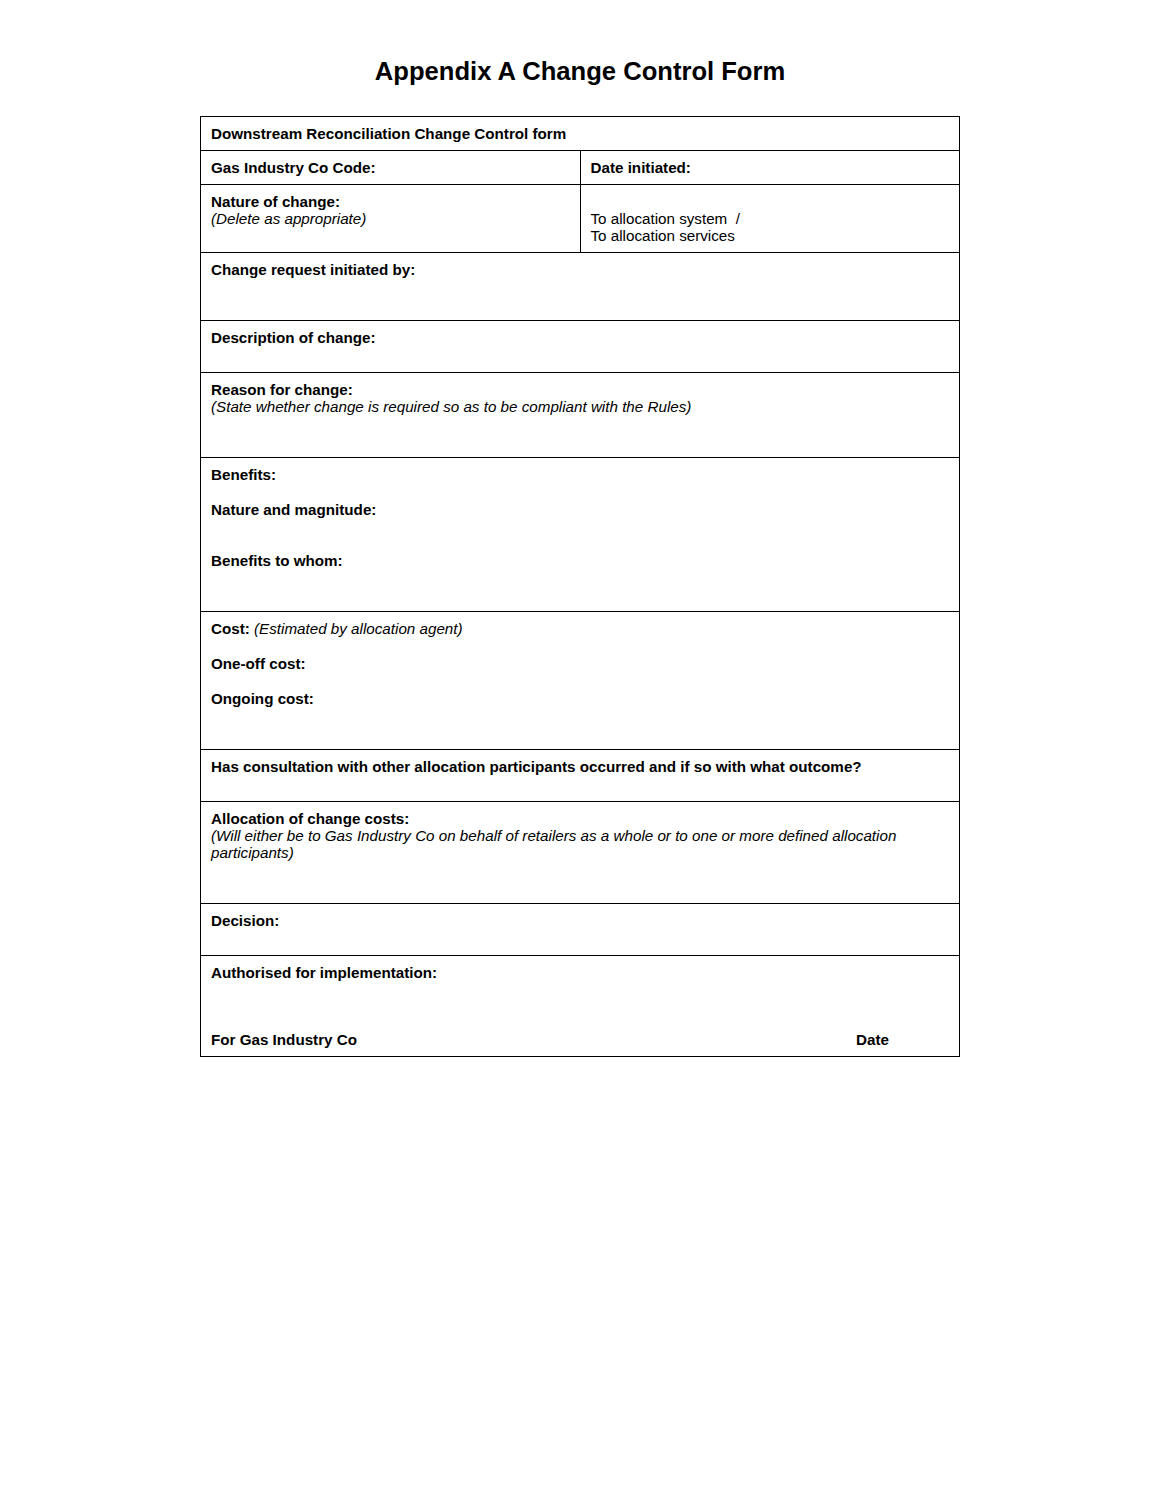Appendix A Change Control Form
| Downstream Reconciliation Change Control form |
| Gas Industry Co Code: | Date initiated: |
| Nature of change: (Delete as appropriate) | To allocation system / To allocation services |
| Change request initiated by: |
| Description of change: |
| Reason for change: (State whether change is required so as to be compliant with the Rules) |
| Benefits: Nature and magnitude: Benefits to whom: |
| Cost: (Estimated by allocation agent) One-off cost: Ongoing cost: |
| Has consultation with other allocation participants occurred and if so with what outcome? |
| Allocation of change costs: (Will either be to Gas Industry Co on behalf of retailers as a whole or to one or more defined allocation participants) |
| Decision: |
| Authorised for implementation: For Gas Industry Co Date |